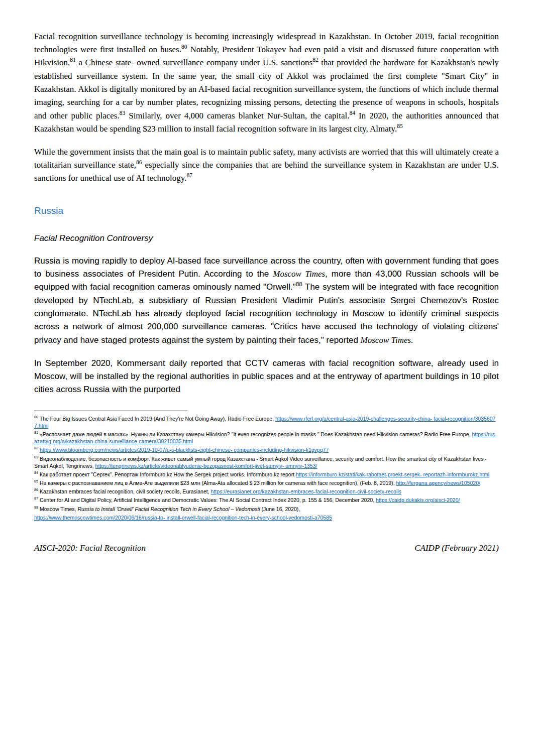Facial recognition surveillance technology is becoming increasingly widespread in Kazakhstan. In October 2019, facial recognition technologies were first installed on buses.80 Notably, President Tokayev had even paid a visit and discussed future cooperation with Hikvision,81 a Chinese state- owned surveillance company under U.S. sanctions82 that provided the hardware for Kazakhstan's newly established surveillance system. In the same year, the small city of Akkol was proclaimed the first complete "Smart City" in Kazakhstan. Akkol is digitally monitored by an AI-based facial recognition surveillance system, the functions of which include thermal imaging, searching for a car by number plates, recognizing missing persons, detecting the presence of weapons in schools, hospitals and other public places.83 Similarly, over 4,000 cameras blanket Nur-Sultan, the capital.84 In 2020, the authorities announced that Kazakhstan would be spending $23 million to install facial recognition software in its largest city, Almaty.85
While the government insists that the main goal is to maintain public safety, many activists are worried that this will ultimately create a totalitarian surveillance state,86 especially since the companies that are behind the surveillance system in Kazakhstan are under U.S. sanctions for unethical use of AI technology.87
Russia
Facial Recognition Controversy
Russia is moving rapidly to deploy AI-based face surveillance across the country, often with government funding that goes to business associates of President Putin. According to the Moscow Times, more than 43,000 Russian schools will be equipped with facial recognition cameras ominously named "Orwell."88 The system will be integrated with face recognition developed by NTechLab, a subsidiary of Russian President Vladimir Putin's associate Sergei Chemezov's Rostec conglomerate. NTechLab has already deployed facial recognition technology in Moscow to identify criminal suspects across a network of almost 200,000 surveillance cameras. "Critics have accused the technology of violating citizens' privacy and have staged protests against the system by painting their faces," reported Moscow Times.
In September 2020, Kommersant daily reported that CCTV cameras with facial recognition software, already used in Moscow, will be installed by the regional authorities in public spaces and at the entryway of apartment buildings in 10 pilot cities across Russia with the purported
80 The Four Big Issues Central Asia Faced In 2019 (And They're Not Going Away), Radio Free Europe, https://www.rferl.org/a/central-asia-2019-challenges-security-china- facial-recognition/30356077.html
81 «Распознает даже людей в масках». Нужны ли Казахстану камеры Hikvision? "It even recognizes people in masks." Does Kazakhstan need Hikvision cameras? Radio Free Europe, https://rus.azattyq.org/a/kazakhstan-china-survelliance-camera/30210035.html
82 https://www.bloomberg.com/news/articles/2019-10-07/u-s-blacklists-eight-chinese- companies-including-hikvision-k1gvpq77
83 Видеонаблюдение, безопасность и комфорт. Как живет самый умный город Казахстана - Smart Aqkol Video surveillance, security and comfort. How the smartest city of Kazakhstan lives - Smart Aqkol, Tengrinews, https://tengrinews.kz/article/videonablyudenie-bezopasnost-komfort-jivet-samyiy- umnyiy-1353/
84 Как работает проект "Сергек". Репортаж Informburo.kz How the Sergek project works. Informburo.kz report https://informburo.kz/stati/kak-rabotaet-proekt-sergek- reportazh-informburokz.html
85 На камеры с распознаванием лиц в Алма-Ате выделили $23 млн (Alma-Ata allocated $ 23 million for cameras with face recognition), (Feb. 8, 2019), http://fergana.agency/news/105020/
86 Kazakhstan embraces facial recognition, civil society recoils, Eurasianet, https://eurasianet.org/kazakhstan-embraces-facial-recognition-civil-society-recoils
87 Center for AI and Digital Policy, Artificial Intelligence and Democratic Values: The AI Social Contract Index 2020, p. 155 & 156, December 2020, https://caidp.dukakis.org/aisci-2020/
88 Moscow Times, Russia to Install 'Orwell' Facial Recognition Tech in Every School – Vedomosti (June 16, 2020),
https://www.themoscowtimes.com/2020/06/16/russia-to- install-orwell-facial-recognition-tech-in-every-school-vedomosti-a70585
AISCI-2020: Facial Recognition CAIDP (February 2021)